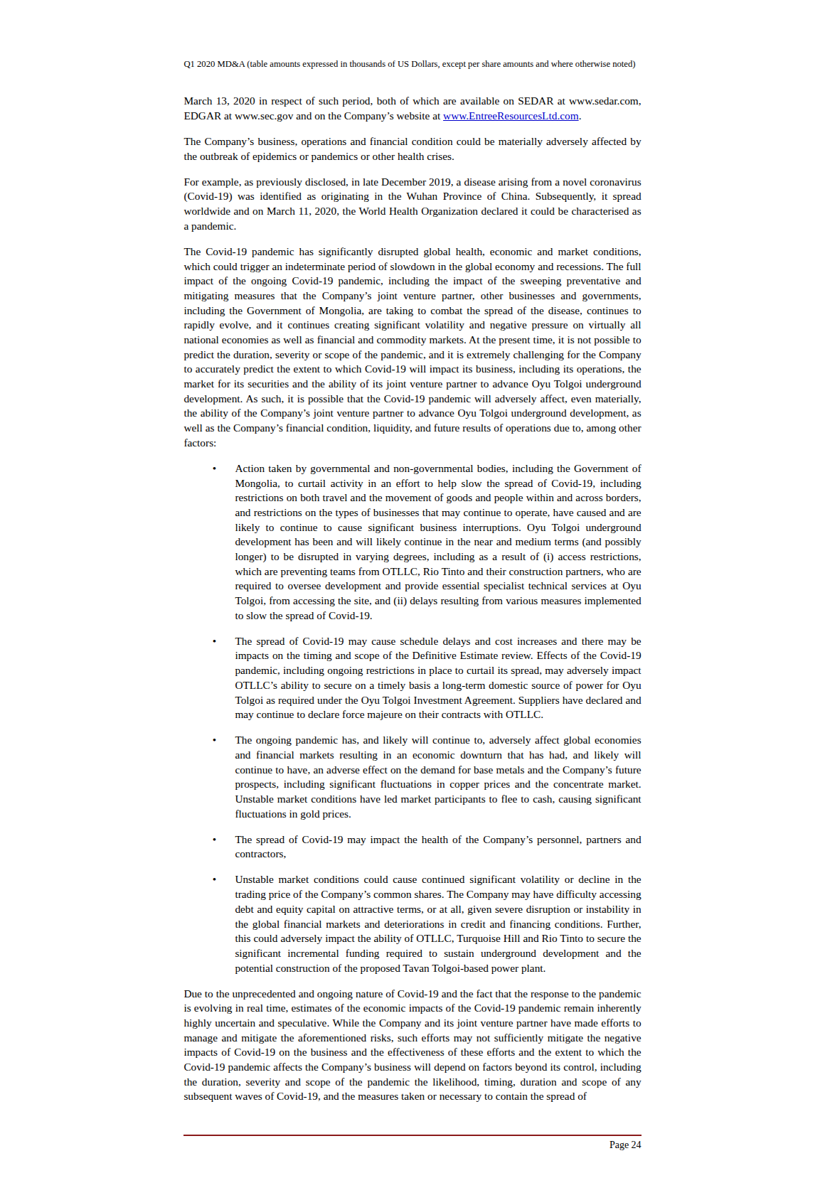Q1 2020 MD&A (table amounts expressed in thousands of US Dollars, except per share amounts and where otherwise noted)
March 13, 2020 in respect of such period, both of which are available on SEDAR at www.sedar.com, EDGAR at www.sec.gov and on the Company’s website at www.EntreeResourcesLtd.com.
The Company’s business, operations and financial condition could be materially adversely affected by the outbreak of epidemics or pandemics or other health crises.
For example, as previously disclosed, in late December 2019, a disease arising from a novel coronavirus (Covid-19) was identified as originating in the Wuhan Province of China. Subsequently, it spread worldwide and on March 11, 2020, the World Health Organization declared it could be characterised as a pandemic.
The Covid-19 pandemic has significantly disrupted global health, economic and market conditions, which could trigger an indeterminate period of slowdown in the global economy and recessions. The full impact of the ongoing Covid-19 pandemic, including the impact of the sweeping preventative and mitigating measures that the Company’s joint venture partner, other businesses and governments, including the Government of Mongolia, are taking to combat the spread of the disease, continues to rapidly evolve, and it continues creating significant volatility and negative pressure on virtually all national economies as well as financial and commodity markets. At the present time, it is not possible to predict the duration, severity or scope of the pandemic, and it is extremely challenging for the Company to accurately predict the extent to which Covid-19 will impact its business, including its operations, the market for its securities and the ability of its joint venture partner to advance Oyu Tolgoi underground development. As such, it is possible that the Covid-19 pandemic will adversely affect, even materially, the ability of the Company’s joint venture partner to advance Oyu Tolgoi underground development, as well as the Company’s financial condition, liquidity, and future results of operations due to, among other factors:
Action taken by governmental and non-governmental bodies, including the Government of Mongolia, to curtail activity in an effort to help slow the spread of Covid-19, including restrictions on both travel and the movement of goods and people within and across borders, and restrictions on the types of businesses that may continue to operate, have caused and are likely to continue to cause significant business interruptions. Oyu Tolgoi underground development has been and will likely continue in the near and medium terms (and possibly longer) to be disrupted in varying degrees, including as a result of (i) access restrictions, which are preventing teams from OTLLC, Rio Tinto and their construction partners, who are required to oversee development and provide essential specialist technical services at Oyu Tolgoi, from accessing the site, and (ii) delays resulting from various measures implemented to slow the spread of Covid-19.
The spread of Covid-19 may cause schedule delays and cost increases and there may be impacts on the timing and scope of the Definitive Estimate review. Effects of the Covid-19 pandemic, including ongoing restrictions in place to curtail its spread, may adversely impact OTLLC’s ability to secure on a timely basis a long-term domestic source of power for Oyu Tolgoi as required under the Oyu Tolgoi Investment Agreement. Suppliers have declared and may continue to declare force majeure on their contracts with OTLLC.
The ongoing pandemic has, and likely will continue to, adversely affect global economies and financial markets resulting in an economic downturn that has had, and likely will continue to have, an adverse effect on the demand for base metals and the Company’s future prospects, including significant fluctuations in copper prices and the concentrate market. Unstable market conditions have led market participants to flee to cash, causing significant fluctuations in gold prices.
The spread of Covid-19 may impact the health of the Company’s personnel, partners and contractors,
Unstable market conditions could cause continued significant volatility or decline in the trading price of the Company’s common shares. The Company may have difficulty accessing debt and equity capital on attractive terms, or at all, given severe disruption or instability in the global financial markets and deteriorations in credit and financing conditions. Further, this could adversely impact the ability of OTLLC, Turquoise Hill and Rio Tinto to secure the significant incremental funding required to sustain underground development and the potential construction of the proposed Tavan Tolgoi-based power plant.
Due to the unprecedented and ongoing nature of Covid-19 and the fact that the response to the pandemic is evolving in real time, estimates of the economic impacts of the Covid-19 pandemic remain inherently highly uncertain and speculative. While the Company and its joint venture partner have made efforts to manage and mitigate the aforementioned risks, such efforts may not sufficiently mitigate the negative impacts of Covid-19 on the business and the effectiveness of these efforts and the extent to which the Covid-19 pandemic affects the Company’s business will depend on factors beyond its control, including the duration, severity and scope of the pandemic the likelihood, timing, duration and scope of any subsequent waves of Covid-19, and the measures taken or necessary to contain the spread of
Page 24